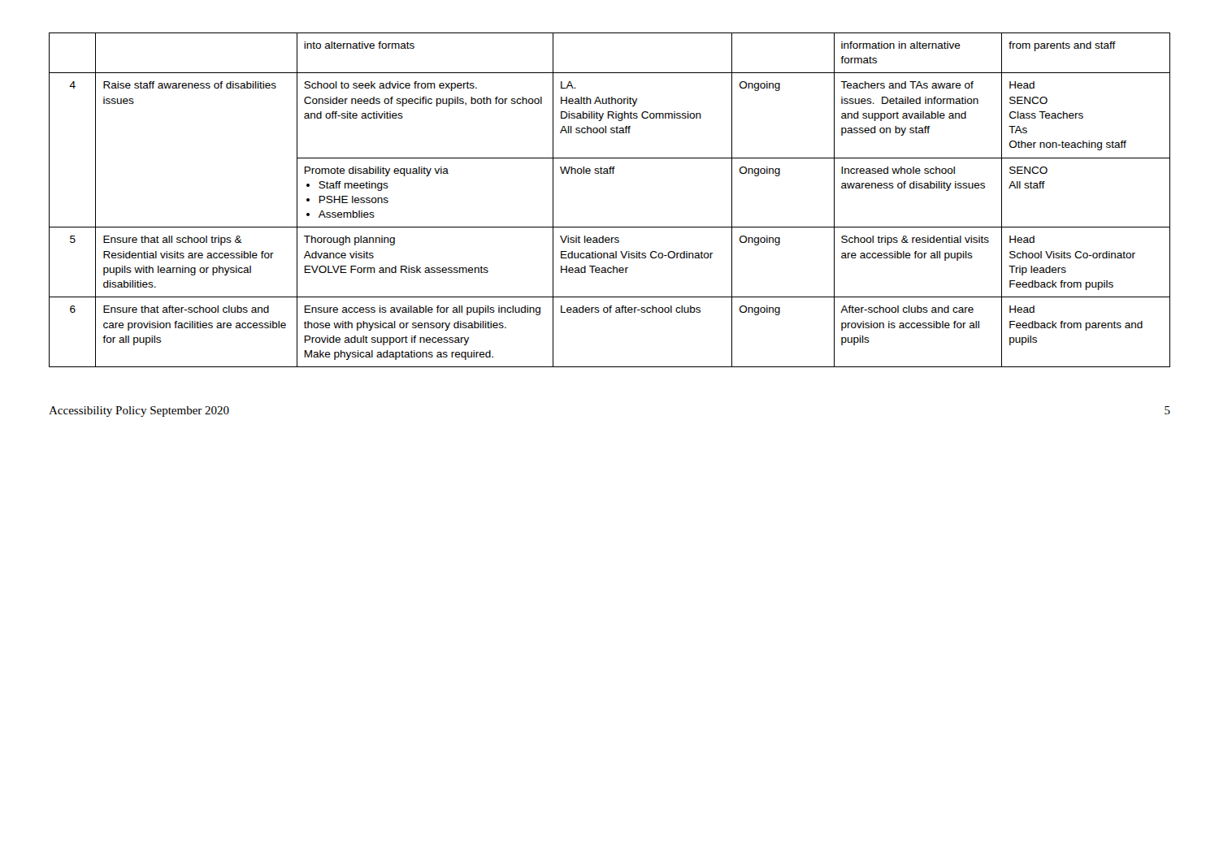| | | into alternative formats | | | information in alternative formats | from parents and staff |
| 4 | Raise staff awareness of disabilities issues | School to seek advice from experts. Consider needs of specific pupils, both for school and off-site activities | LA. Health Authority Disability Rights Commission All school staff | Ongoing | Teachers and TAs aware of issues. Detailed information and support available and passed on by staff | Head SENCO Class Teachers TAs Other non-teaching staff |
| Promote disability equality via Staff meetings PSHE lessons Assemblies | Whole staff | Ongoing | Increased whole school awareness of disability issues | SENCO All staff |
| 5 | Ensure that all school trips & Residential visits are accessible for pupils with learning or physical disabilities. | Thorough planning Advance visits EVOLVE Form and Risk assessments | Visit leaders Educational Visits Co-Ordinator Head Teacher | Ongoing | School trips & residential visits are accessible for all pupils | Head School Visits Co-ordinator Trip leaders Feedback from pupils |
| 6 | Ensure that after-school clubs and care provision facilities are accessible for all pupils | Ensure access is available for all pupils including those with physical or sensory disabilities. Provide adult support if necessary Make physical adaptations as required. | Leaders of after-school clubs | Ongoing | After-school clubs and care provision is accessible for all pupils | Head Feedback from parents and pupils |
Accessibility Policy September 2020 5